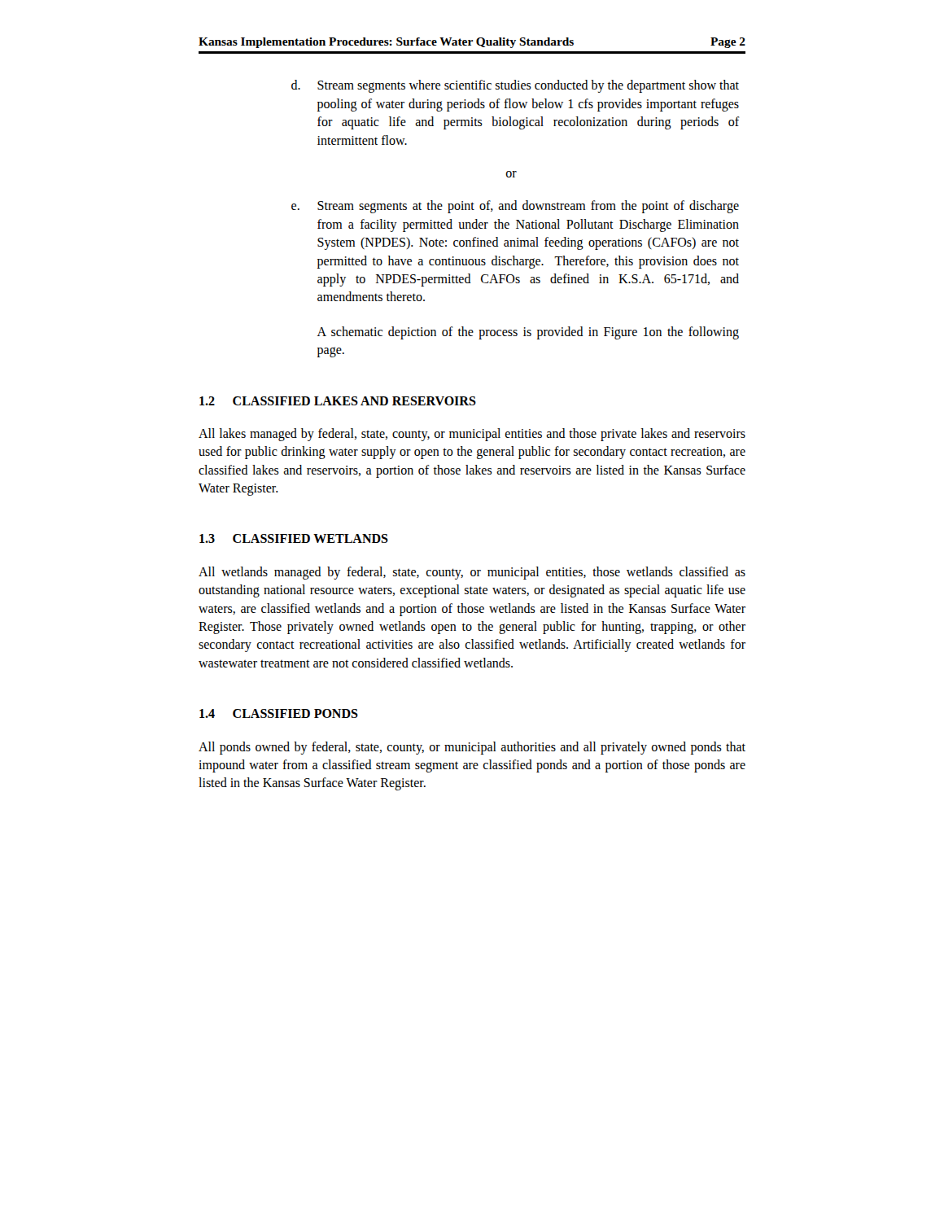Kansas Implementation Procedures: Surface Water Quality Standards
Page 2
d. Stream segments where scientific studies conducted by the department show that pooling of water during periods of flow below 1 cfs provides important refuges for aquatic life and permits biological recolonization during periods of intermittent flow.
or
e. Stream segments at the point of, and downstream from the point of discharge from a facility permitted under the National Pollutant Discharge Elimination System (NPDES). Note: confined animal feeding operations (CAFOs) are not permitted to have a continuous discharge. Therefore, this provision does not apply to NPDES-permitted CAFOs as defined in K.S.A. 65-171d, and amendments thereto.
A schematic depiction of the process is provided in Figure 1on the following page.
1.2 Classified Lakes and Reservoirs
All lakes managed by federal, state, county, or municipal entities and those private lakes and reservoirs used for public drinking water supply or open to the general public for secondary contact recreation, are classified lakes and reservoirs, a portion of those lakes and reservoirs are listed in the Kansas Surface Water Register.
1.3 Classified Wetlands
All wetlands managed by federal, state, county, or municipal entities, those wetlands classified as outstanding national resource waters, exceptional state waters, or designated as special aquatic life use waters, are classified wetlands and a portion of those wetlands are listed in the Kansas Surface Water Register. Those privately owned wetlands open to the general public for hunting, trapping, or other secondary contact recreational activities are also classified wetlands. Artificially created wetlands for wastewater treatment are not considered classified wetlands.
1.4 Classified Ponds
All ponds owned by federal, state, county, or municipal authorities and all privately owned ponds that impound water from a classified stream segment are classified ponds and a portion of those ponds are listed in the Kansas Surface Water Register.